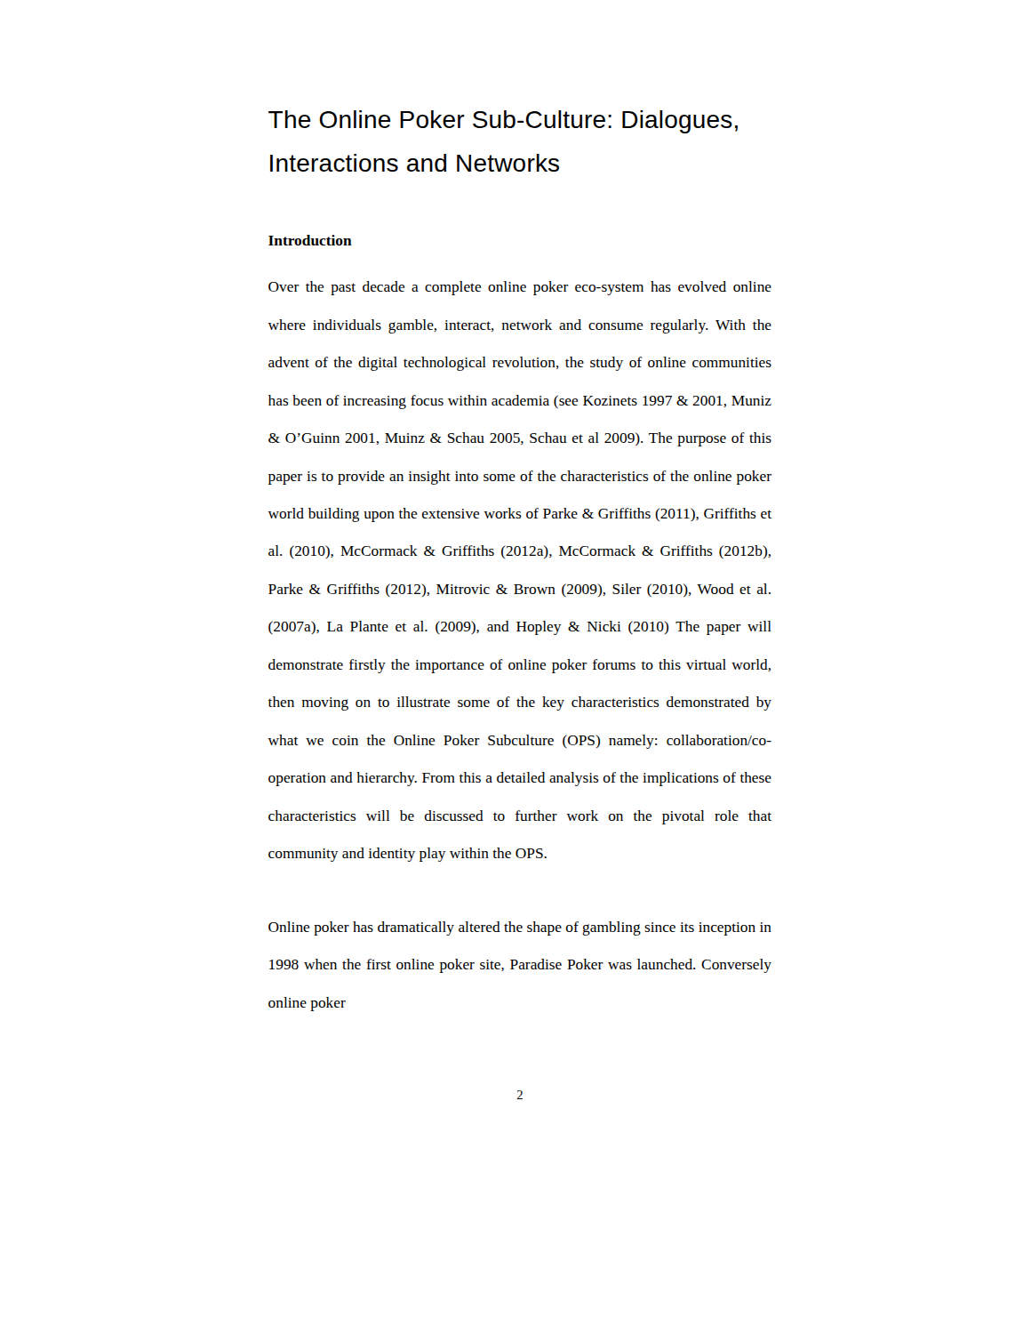The Online Poker Sub-Culture: Dialogues,
Interactions and Networks
Introduction
Over the past decade a complete online poker eco-system has evolved online where individuals gamble, interact, network and consume regularly. With the advent of the digital technological revolution, the study of online communities has been of increasing focus within academia (see Kozinets 1997 & 2001, Muniz & O’Guinn 2001, Muinz & Schau 2005, Schau et al 2009). The purpose of this paper is to provide an insight into some of the characteristics of the online poker world building upon the extensive works of Parke & Griffiths (2011), Griffiths et al. (2010), McCormack & Griffiths (2012a), McCormack & Griffiths (2012b), Parke & Griffiths (2012), Mitrovic & Brown (2009), Siler (2010), Wood et al. (2007a), La Plante et al. (2009), and Hopley & Nicki (2010) The paper will demonstrate firstly the importance of online poker forums to this virtual world, then moving on to illustrate some of the key characteristics demonstrated by what we coin the Online Poker Subculture (OPS) namely: collaboration/co-operation and hierarchy. From this a detailed analysis of the implications of these characteristics will be discussed to further work on the pivotal role that community and identity play within the OPS.
Online poker has dramatically altered the shape of gambling since its inception in 1998 when the first online poker site, Paradise Poker was launched. Conversely online poker
2